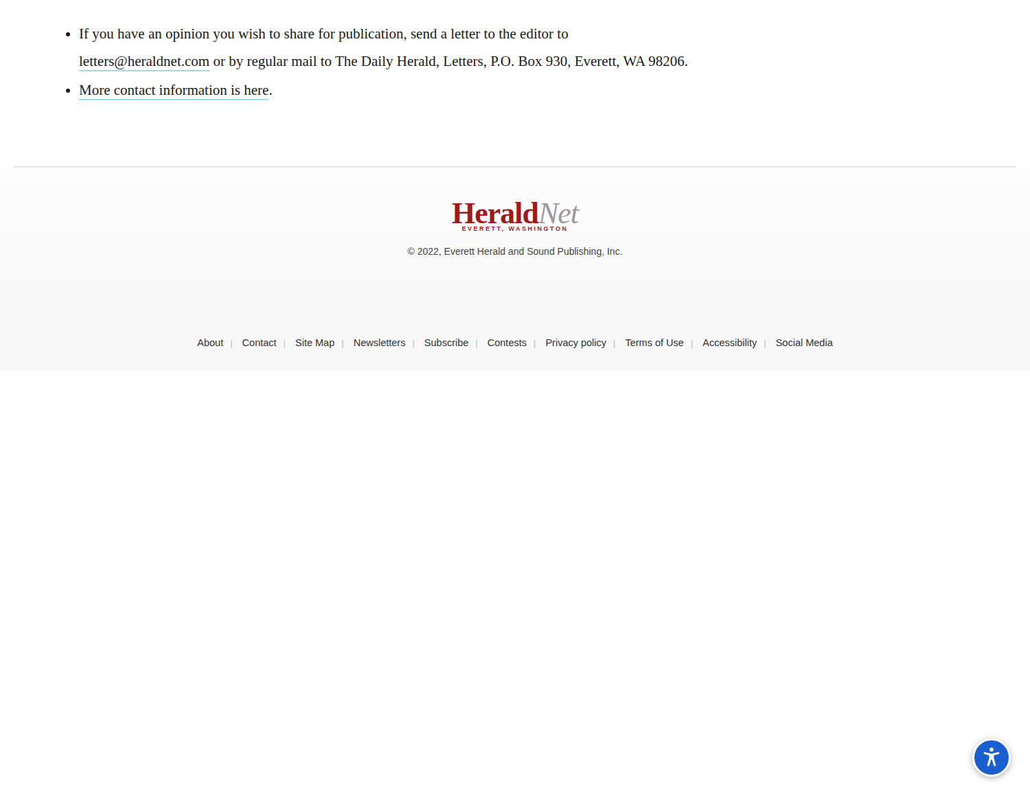If you have an opinion you wish to share for publication, send a letter to the editor to letters@heraldnet.com or by regular mail to The Daily Herald, Letters, P.O. Box 930, Everett, WA 98206.
More contact information is here.
Herald Net
EVERETT, WASHINGTON
© 2022, Everett Herald and Sound Publishing, Inc.
About| Contact| Site Map| Newsletters| Subscribe| Contests| Privacy policy| Terms of Use| Accessibility| Social Media